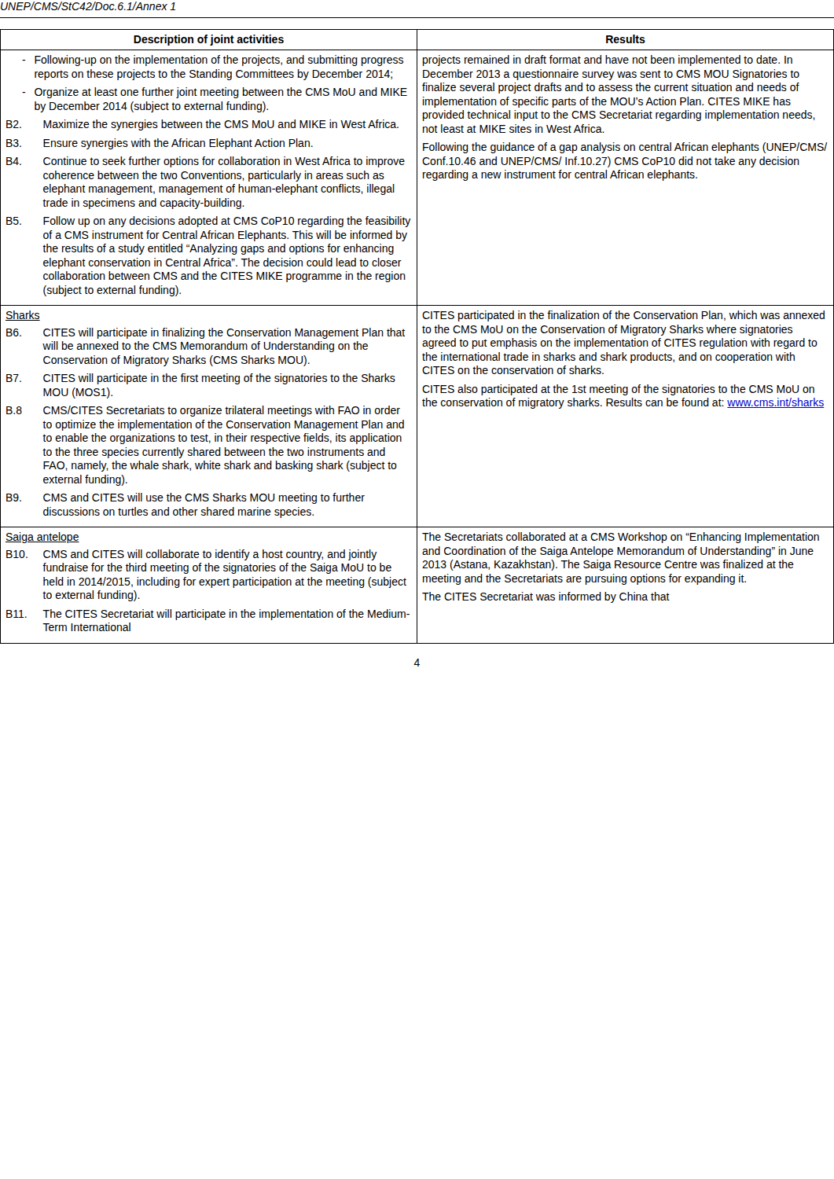UNEP/CMS/StC42/Doc.6.1/Annex 1
| Description of joint activities | Results |
| --- | --- |
| Following-up on the implementation of the projects, and submitting progress reports on these projects to the Standing Committees by December 2014; Organize at least one further joint meeting between the CMS MoU and MIKE by December 2014 (subject to external funding). B2. Maximize the synergies between the CMS MoU and MIKE in West Africa. B3. Ensure synergies with the African Elephant Action Plan. B4. Continue to seek further options for collaboration in West Africa to improve coherence between the two Conventions, particularly in areas such as elephant management, management of human-elephant conflicts, illegal trade in specimens and capacity-building. B5. Follow up on any decisions adopted at CMS CoP10 regarding the feasibility of a CMS instrument for Central African Elephants. This will be informed by the results of a study entitled “Analyzing gaps and options for enhancing elephant conservation in Central Africa”. The decision could lead to closer collaboration between CMS and the CITES MIKE programme in the region (subject to external funding). | projects remained in draft format and have not been implemented to date. In December 2013 a questionnaire survey was sent to CMS MOU Signatories to finalize several project drafts and to assess the current situation and needs of implementation of specific parts of the MOU’s Action Plan. CITES MIKE has provided technical input to the CMS Secretariat regarding implementation needs, not least at MIKE sites in West Africa. Following the guidance of a gap analysis on central African elephants (UNEP/CMS/ Conf.10.46 and UNEP/CMS/ Inf.10.27) CMS CoP10 did not take any decision regarding a new instrument for central African elephants. |
| Sharks B6. CITES will participate in finalizing the Conservation Management Plan that will be annexed to the CMS Memorandum of Understanding on the Conservation of Migratory Sharks (CMS Sharks MOU). B7. CITES will participate in the first meeting of the signatories to the Sharks MOU (MOS1). B.8 CMS/CITES Secretariats to organize trilateral meetings with FAO in order to optimize the implementation of the Conservation Management Plan and to enable the organizations to test, in their respective fields, its application to the three species currently shared between the two instruments and FAO, namely, the whale shark, white shark and basking shark (subject to external funding). B9. CMS and CITES will use the CMS Sharks MOU meeting to further discussions on turtles and other shared marine species. | CITES participated in the finalization of the Conservation Plan, which was annexed to the CMS MoU on the Conservation of Migratory Sharks where signatories agreed to put emphasis on the implementation of CITES regulation with regard to the international trade in sharks and shark products, and on cooperation with CITES on the conservation of sharks. CITES also participated at the 1st meeting of the signatories to the CMS MoU on the conservation of migratory sharks. Results can be found at: www.cms.int/sharks |
| Saiga antelope B10. CMS and CITES will collaborate to identify a host country, and jointly fundraise for the third meeting of the signatories of the Saiga MoU to be held in 2014/2015, including for expert participation at the meeting (subject to external funding). B11. The CITES Secretariat will participate in the implementation of the Medium-Term International | The Secretariats collaborated at a CMS Workshop on “Enhancing Implementation and Coordination of the Saiga Antelope Memorandum of Understanding” in June 2013 (Astana, Kazakhstan). The Saiga Resource Centre was finalized at the meeting and the Secretariats are pursuing options for expanding it. The CITES Secretariat was informed by China that |
4